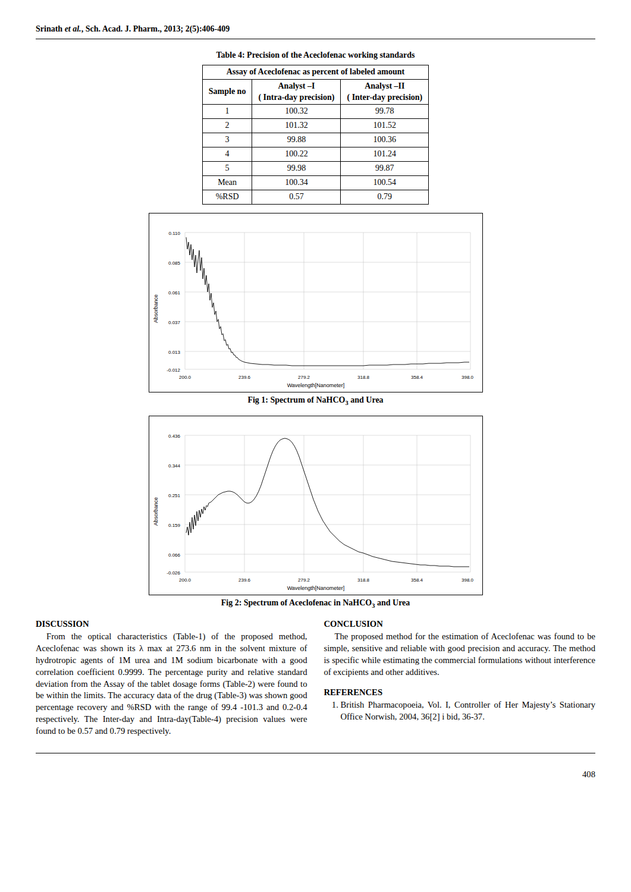Srinath et al., Sch. Acad. J. Pharm., 2013; 2(5):406-409
Table 4: Precision of the Aceclofenac working standards
| Assay of Aceclofenac as percent of labeled amount |
| --- |
| Sample no | Analyst –I ( Intra-day precision) | Analyst –II ( Inter-day precision) |
| 1 | 100.32 | 99.78 |
| 2 | 101.32 | 101.52 |
| 3 | 99.88 | 100.36 |
| 4 | 100.22 | 101.24 |
| 5 | 99.98 | 99.87 |
| Mean | 100.34 | 100.54 |
| %RSD | 0.57 | 0.79 |
Absorbance Wavelength[Nanometer] 0.110 0.085 0.061 0.037 0.013 -0.012 200.0 239.6 279.2 318.8 358.4 398.0
Fig 1: Spectrum of NaHCO3 and Urea
Absorbance Wavelength[Nanometer] 0.436 0.344 0.251 0.159 0.066 -0.026 200.0 239.6 279.2 318.8 358.4 398.0
Fig 2: Spectrum of Aceclofenac in NaHCO3 and Urea
Discussion
From the optical characteristics (Table-1) of the proposed method, Aceclofenac was shown its λ max at 273.6 nm in the solvent mixture of hydrotropic agents of 1M urea and 1M sodium bicarbonate with a good correlation coefficient 0.9999. The percentage purity and relative standard deviation from the Assay of the tablet dosage forms (Table-2) were found to be within the limits. The accuracy data of the drug (Table-3) was shown good percentage recovery and %RSD with the range of 99.4 -101.3 and 0.2-0.4 respectively. The Inter-day and Intra-day(Table-4) precision values were found to be 0.57 and 0.79 respectively.
Conclusion
The proposed method for the estimation of Aceclofenac was found to be simple, sensitive and reliable with good precision and accuracy. The method is specific while estimating the commercial formulations without interference of excipients and other additives.
References
British Pharmacopoeia, Vol. I, Controller of Her Majesty’s Stationary Office Norwish, 2004, 36[2] i bid, 36-37.
408